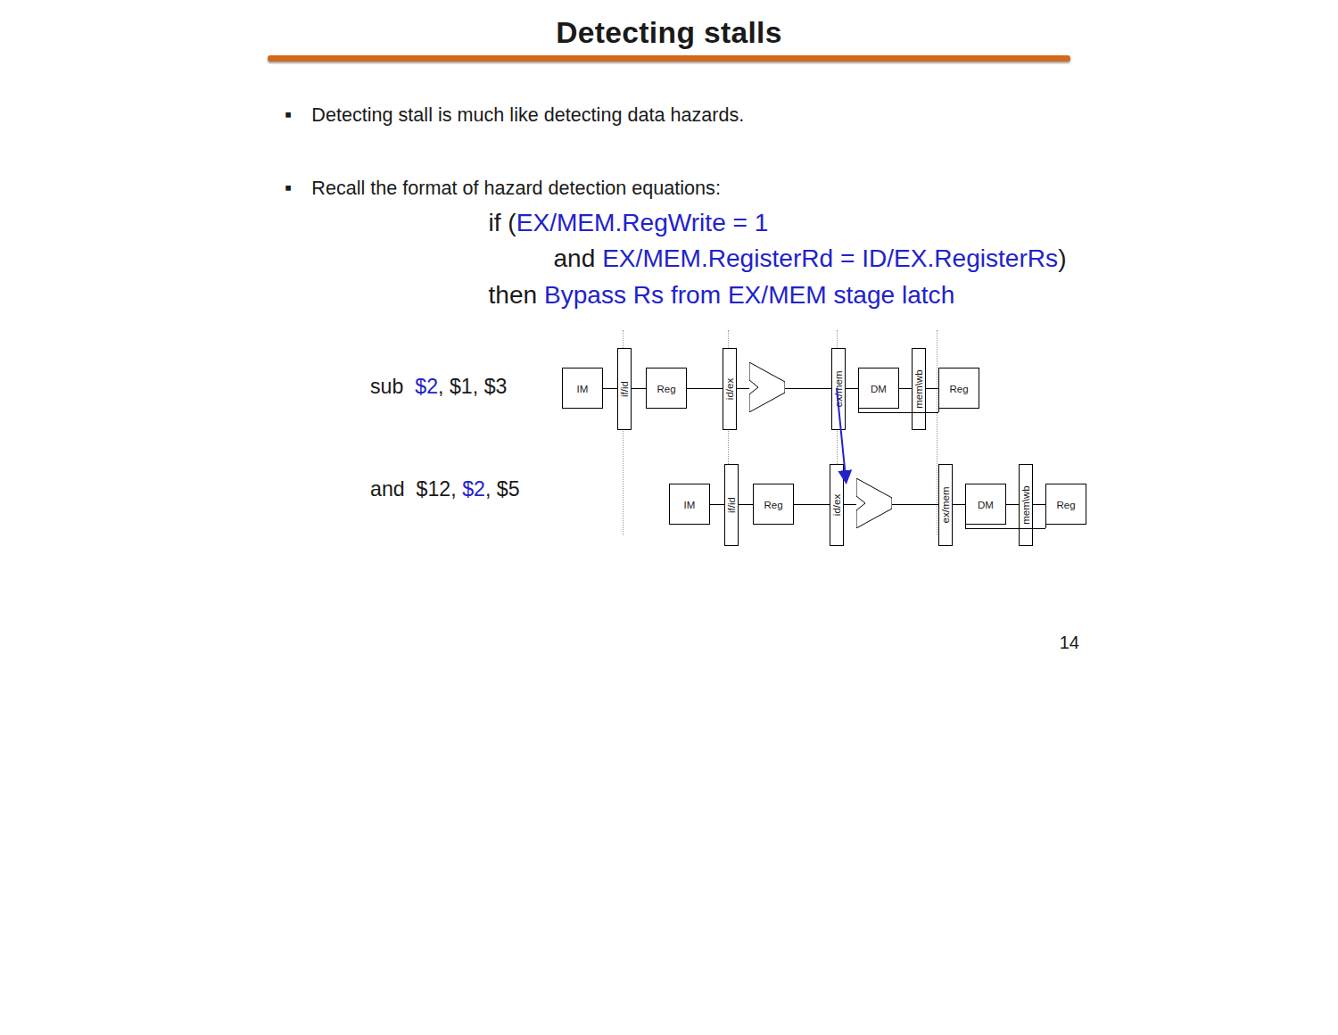Detecting stalls
Detecting stall is much like detecting data hazards.
Recall the format of hazard detection equations:
if (EX/MEM.RegWrite = 1 and EX/MEM.RegisterRd = ID/EX.RegisterRs) then Bypass Rs from EX/MEM stage latch
sub $2, $1, $3
and $12, $2, $5
IM
if/id
Reg
id/ex
ex/mem
DM
mem\wb
Reg
IM
if/id
Reg
id/ex
ex/mem
DM
mem\wb
Reg
14